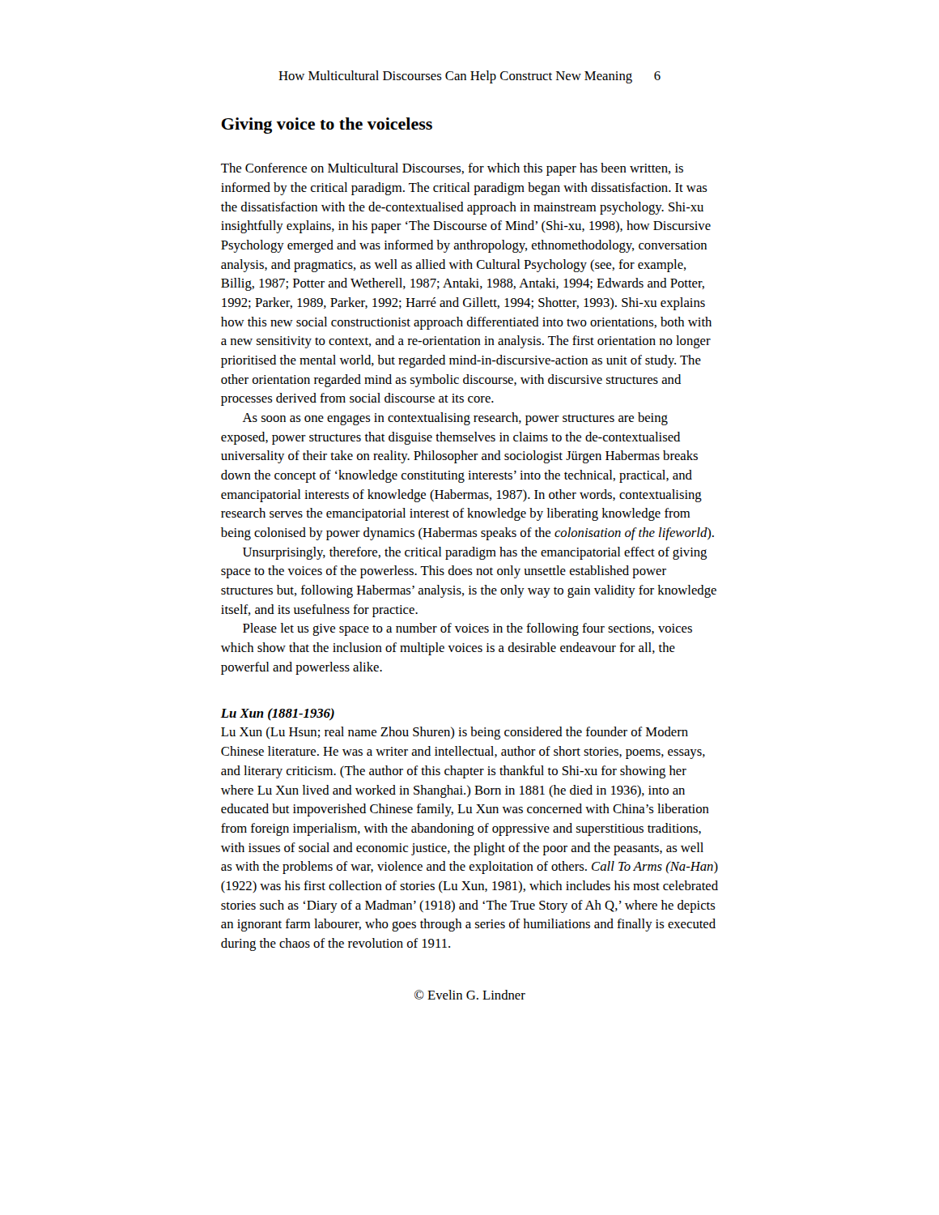How Multicultural Discourses Can Help Construct New Meaning6
Giving voice to the voiceless
The Conference on Multicultural Discourses, for which this paper has been written, is informed by the critical paradigm. The critical paradigm began with dissatisfaction. It was the dissatisfaction with the de-contextualised approach in mainstream psychology. Shi-xu insightfully explains, in his paper ‘The Discourse of Mind’ (Shi-xu, 1998), how Discursive Psychology emerged and was informed by anthropology, ethnomethodology, conversation analysis, and pragmatics, as well as allied with Cultural Psychology (see, for example, Billig, 1987; Potter and Wetherell, 1987; Antaki, 1988, Antaki, 1994; Edwards and Potter, 1992; Parker, 1989, Parker, 1992; Harré and Gillett, 1994; Shotter, 1993). Shi-xu explains how this new social constructionist approach differentiated into two orientations, both with a new sensitivity to context, and a re-orientation in analysis. The first orientation no longer prioritised the mental world, but regarded mind-in-discursive-action as unit of study. The other orientation regarded mind as symbolic discourse, with discursive structures and processes derived from social discourse at its core.
As soon as one engages in contextualising research, power structures are being exposed, power structures that disguise themselves in claims to the de-contextualised universality of their take on reality. Philosopher and sociologist Jürgen Habermas breaks down the concept of ‘knowledge constituting interests’ into the technical, practical, and emancipatorial interests of knowledge (Habermas, 1987). In other words, contextualising research serves the emancipatorial interest of knowledge by liberating knowledge from being colonised by power dynamics (Habermas speaks of the colonisation of the lifeworld).
Unsurprisingly, therefore, the critical paradigm has the emancipatorial effect of giving space to the voices of the powerless. This does not only unsettle established power structures but, following Habermas’ analysis, is the only way to gain validity for knowledge itself, and its usefulness for practice.
Please let us give space to a number of voices in the following four sections, voices which show that the inclusion of multiple voices is a desirable endeavour for all, the powerful and powerless alike.
Lu Xun (1881-1936)
Lu Xun (Lu Hsun; real name Zhou Shuren) is being considered the founder of Modern Chinese literature. He was a writer and intellectual, author of short stories, poems, essays, and literary criticism. (The author of this chapter is thankful to Shi-xu for showing her where Lu Xun lived and worked in Shanghai.) Born in 1881 (he died in 1936), into an educated but impoverished Chinese family, Lu Xun was concerned with China’s liberation from foreign imperialism, with the abandoning of oppressive and superstitious traditions, with issues of social and economic justice, the plight of the poor and the peasants, as well as with the problems of war, violence and the exploitation of others. Call To Arms (Na-Han) (1922) was his first collection of stories (Lu Xun, 1981), which includes his most celebrated stories such as ‘Diary of a Madman’ (1918) and ‘The True Story of Ah Q,’ where he depicts an ignorant farm labourer, who goes through a series of humiliations and finally is executed during the chaos of the revolution of 1911.
© Evelin G. Lindner